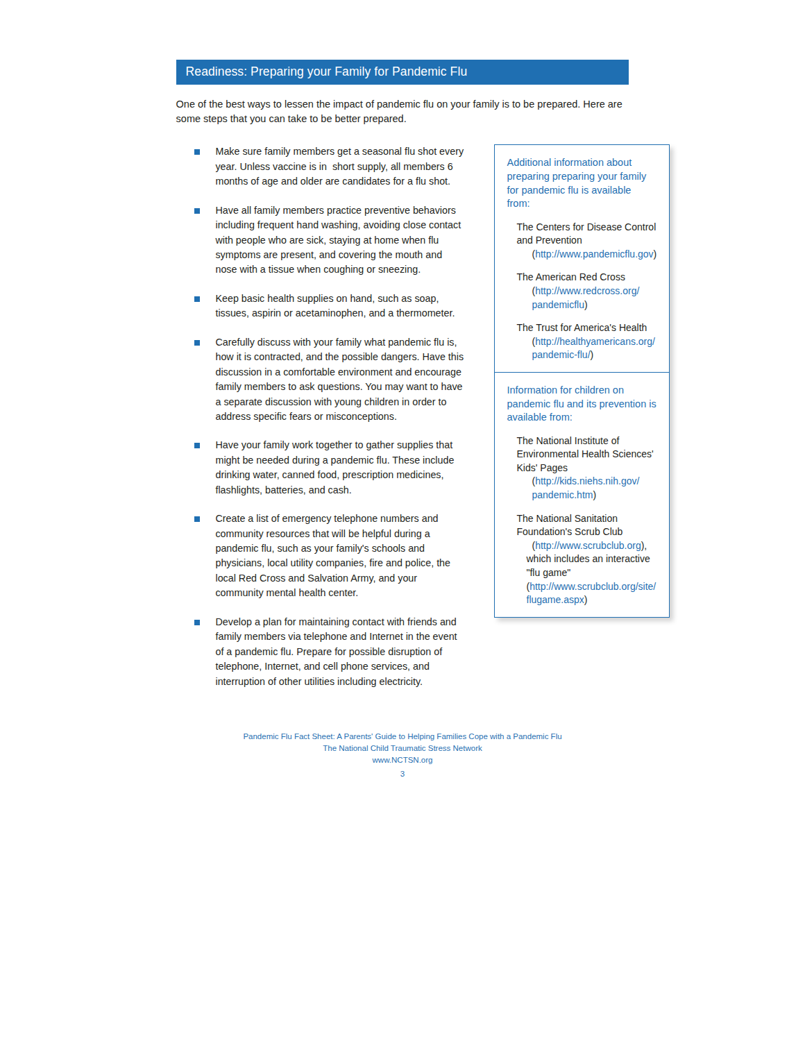Readiness: Preparing your Family for Pandemic Flu
One of the best ways to lessen the impact of pandemic flu on your family is to be prepared. Here are some steps that you can take to be better prepared.
Make sure family members get a seasonal flu shot every year. Unless vaccine is in short supply, all members 6 months of age and older are candidates for a flu shot.
Have all family members practice preventive behaviors including frequent hand washing, avoiding close contact with people who are sick, staying at home when flu symptoms are present, and covering the mouth and nose with a tissue when coughing or sneezing.
Keep basic health supplies on hand, such as soap, tissues, aspirin or acetaminophen, and a thermometer.
Carefully discuss with your family what pandemic flu is, how it is contracted, and the possible dangers. Have this discussion in a comfortable environment and encourage family members to ask questions. You may want to have a separate discussion with young children in order to address specific fears or misconceptions.
Have your family work together to gather supplies that might be needed during a pandemic flu. These include drinking water, canned food, prescription medicines, flashlights, batteries, and cash.
Create a list of emergency telephone numbers and community resources that will be helpful during a pandemic flu, such as your family's schools and physicians, local utility companies, fire and police, the local Red Cross and Salvation Army, and your community mental health center.
Develop a plan for maintaining contact with friends and family members via telephone and Internet in the event of a pandemic flu. Prepare for possible disruption of telephone, Internet, and cell phone services, and interruption of other utilities including electricity.
Additional information about preparing preparing your family for pandemic flu is available from:
The Centers for Disease Control and Prevention
(http://www.pandemicflu.gov)
The American Red Cross
(http://www.redcross.org/
pandemicflu)
The Trust for America's Health
(http://healthyamericans.org/
pandemic-flu/)
Information for children on pandemic flu and its prevention is available from:
The National Institute of Environmental Health Sciences' Kids' Pages
(http://kids.niehs.nih.gov/
pandemic.htm)
The National Sanitation Foundation's Scrub Club
(http://www.scrubclub.org), which includes an interactive "flu game"
(http://www.scrubclub.org/site/
flugame.aspx)
Pandemic Flu Fact Sheet: A Parents' Guide to Helping Families Cope with a Pandemic Flu
The National Child Traumatic Stress Network
www.NCTSN.org
3